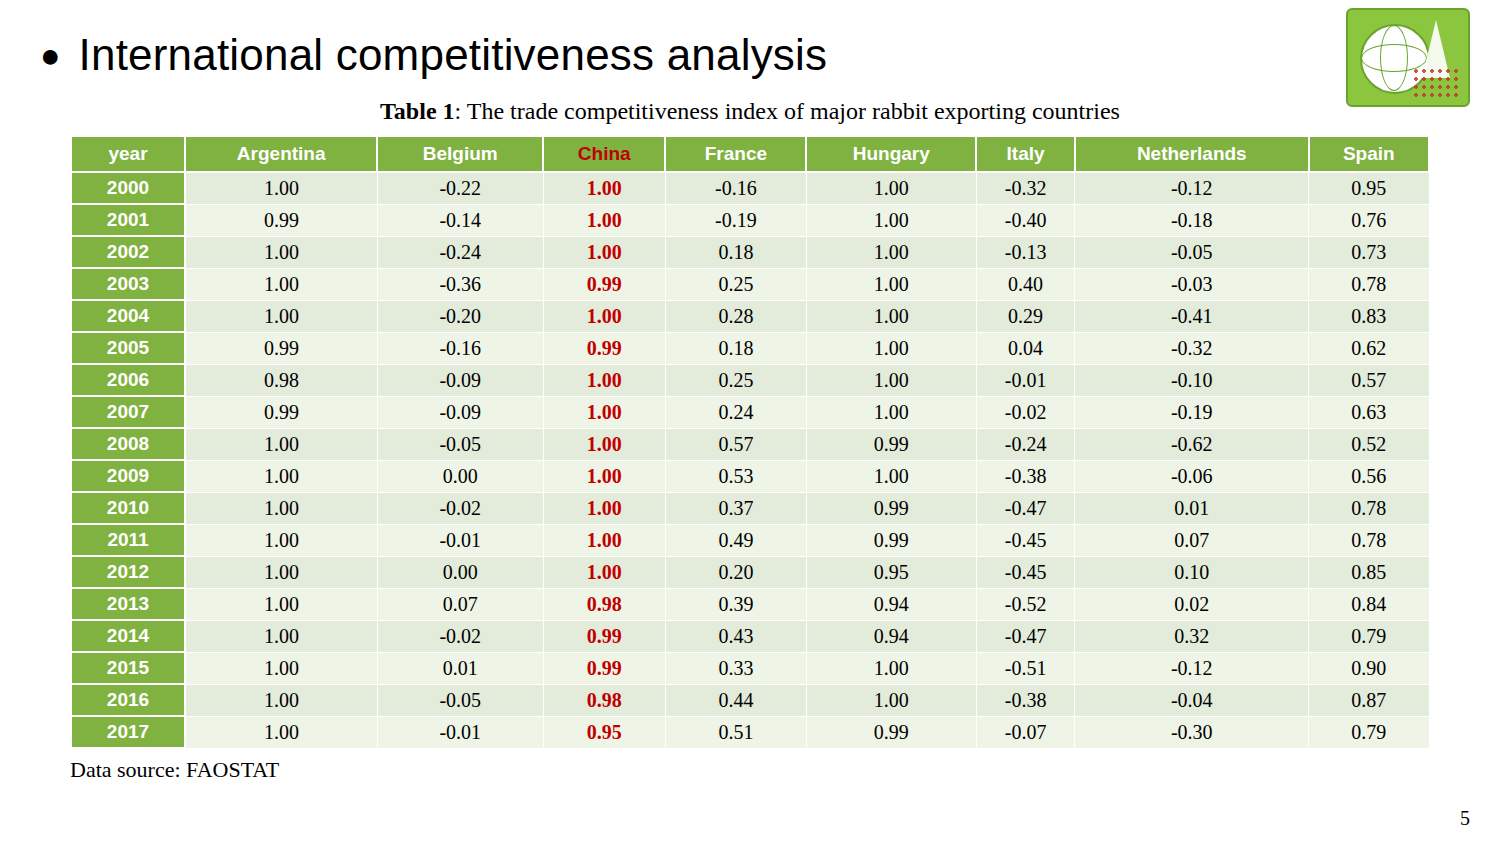●
International competitiveness analysis
Table 1: The trade competitiveness index of major rabbit exporting countries
| year | Argentina | Belgium | China | France | Hungary | Italy | Netherlands | Spain |
| --- | --- | --- | --- | --- | --- | --- | --- | --- |
| 2000 | 1.00 | -0.22 | 1.00 | -0.16 | 1.00 | -0.32 | -0.12 | 0.95 |
| 2001 | 0.99 | -0.14 | 1.00 | -0.19 | 1.00 | -0.40 | -0.18 | 0.76 |
| 2002 | 1.00 | -0.24 | 1.00 | 0.18 | 1.00 | -0.13 | -0.05 | 0.73 |
| 2003 | 1.00 | -0.36 | 0.99 | 0.25 | 1.00 | 0.40 | -0.03 | 0.78 |
| 2004 | 1.00 | -0.20 | 1.00 | 0.28 | 1.00 | 0.29 | -0.41 | 0.83 |
| 2005 | 0.99 | -0.16 | 0.99 | 0.18 | 1.00 | 0.04 | -0.32 | 0.62 |
| 2006 | 0.98 | -0.09 | 1.00 | 0.25 | 1.00 | -0.01 | -0.10 | 0.57 |
| 2007 | 0.99 | -0.09 | 1.00 | 0.24 | 1.00 | -0.02 | -0.19 | 0.63 |
| 2008 | 1.00 | -0.05 | 1.00 | 0.57 | 0.99 | -0.24 | -0.62 | 0.52 |
| 2009 | 1.00 | 0.00 | 1.00 | 0.53 | 1.00 | -0.38 | -0.06 | 0.56 |
| 2010 | 1.00 | -0.02 | 1.00 | 0.37 | 0.99 | -0.47 | 0.01 | 0.78 |
| 2011 | 1.00 | -0.01 | 1.00 | 0.49 | 0.99 | -0.45 | 0.07 | 0.78 |
| 2012 | 1.00 | 0.00 | 1.00 | 0.20 | 0.95 | -0.45 | 0.10 | 0.85 |
| 2013 | 1.00 | 0.07 | 0.98 | 0.39 | 0.94 | -0.52 | 0.02 | 0.84 |
| 2014 | 1.00 | -0.02 | 0.99 | 0.43 | 0.94 | -0.47 | 0.32 | 0.79 |
| 2015 | 1.00 | 0.01 | 0.99 | 0.33 | 1.00 | -0.51 | -0.12 | 0.90 |
| 2016 | 1.00 | -0.05 | 0.98 | 0.44 | 1.00 | -0.38 | -0.04 | 0.87 |
| 2017 | 1.00 | -0.01 | 0.95 | 0.51 | 0.99 | -0.07 | -0.30 | 0.79 |
Data source: FAOSTAT
5